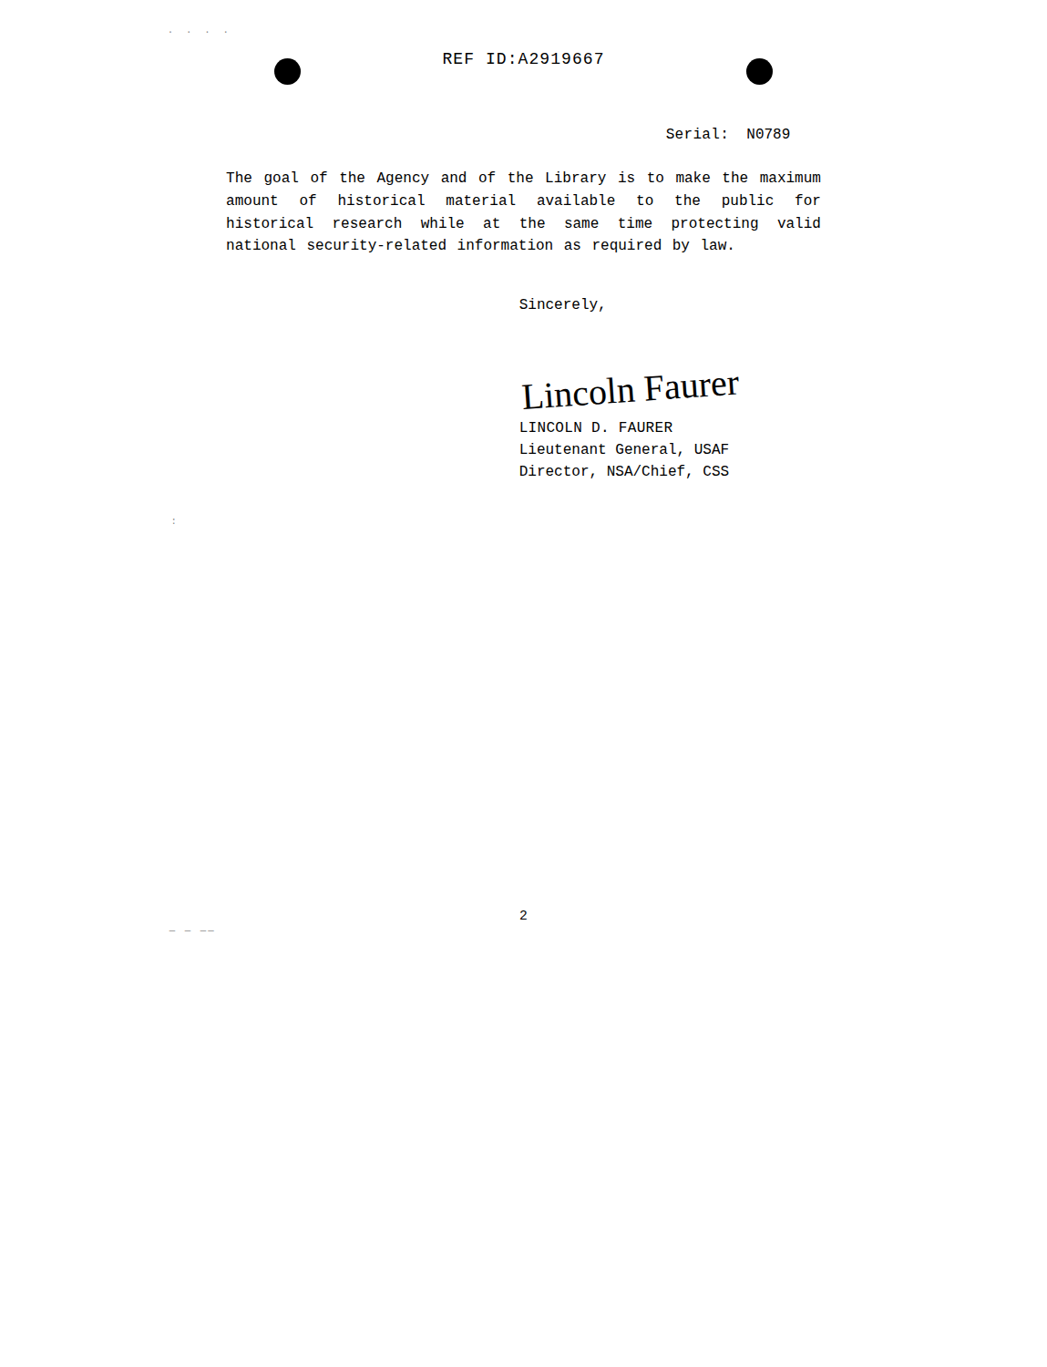· · · · : — — ——
REF ID:A2919667
Serial: N0789
The goal of the Agency and of the Library is to make the maximum amount of historical material available to the public for historical research while at the same time protecting valid national security-related information as required by law.
Sincerely,
Lincoln Faurer
LINCOLN D. FAURER
Lieutenant General, USAF
Director, NSA/Chief, CSS
2